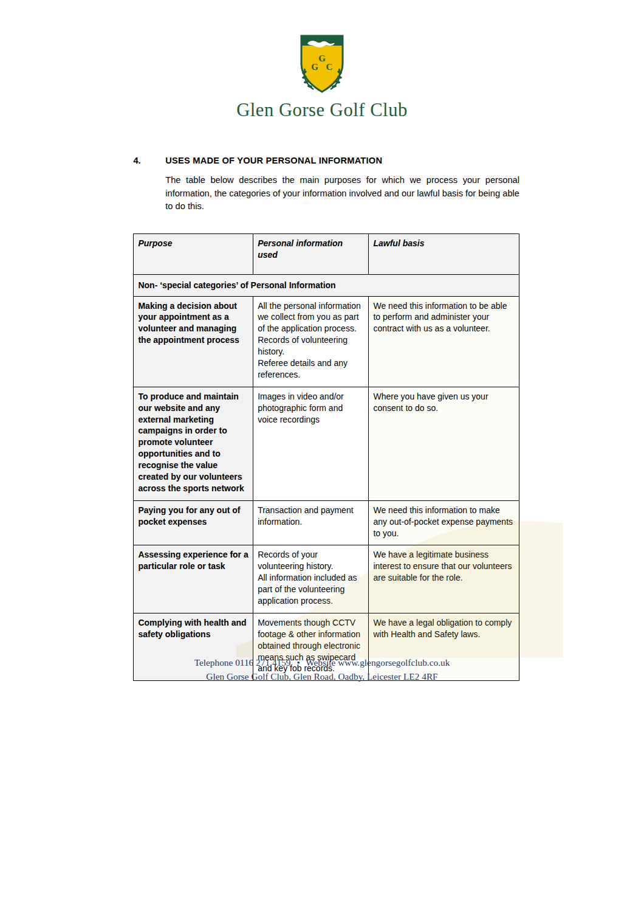G G C
Glen Gorse Golf Club
4.
USES MADE OF YOUR PERSONAL INFORMATION
The table below describes the main purposes for which we process your personal information, the categories of your information involved and our lawful basis for being able to do this.
| Purpose | Personal information used | Lawful basis |
| --- | --- | --- |
| Non- ‘special categories’ of Personal Information |
| Making a decision about your appointment as a volunteer and managing the appointment process | All the personal information we collect from you as part of the application process. Records of volunteering history. Referee details and any references. | We need this information to be able to perform and administer your contract with us as a volunteer. |
| To produce and maintain our website and any external marketing campaigns in order to promote volunteer opportunities and to recognise the value created by our volunteers across the sports network | Images in video and/or photographic form and voice recordings | Where you have given us your consent to do so. |
| Paying you for any out of pocket expenses | Transaction and payment information. | We need this information to make any out-of-pocket expense payments to you. |
| Assessing experience for a particular role or task | Records of your volunteering history. All information included as part of the volunteering application process. | We have a legitimate business interest to ensure that our volunteers are suitable for the role. |
| Complying with health and safety obligations | Movements though CCTV footage & other information obtained through electronic means such as swipecard and key fob records. | We have a legal obligation to comply with Health and Safety laws. |
Telephone 0116 271 4159 • Website www.glengorsegolfclub.co.uk
Glen Gorse Golf Club, Glen Road, Oadby, Leicester LE2 4RF